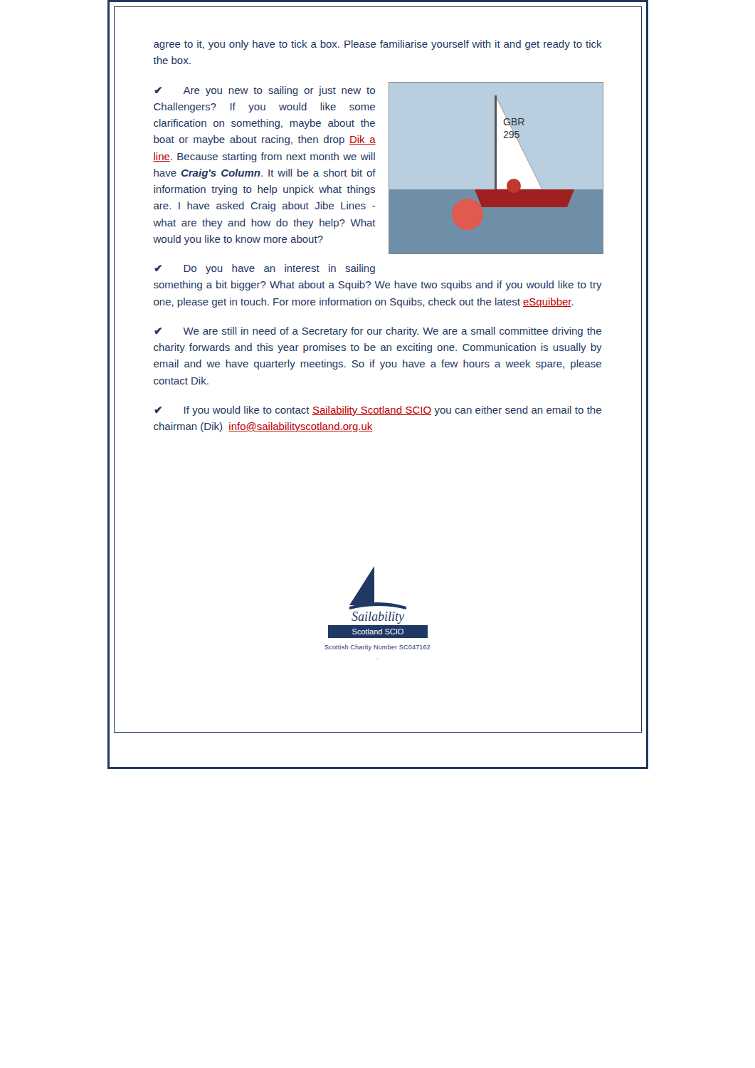agree to it, you only have to tick a box. Please familiarise yourself with it and get ready to tick the box.
✔Are you new to sailing or just new to Challengers? If you would like some clarification on something, maybe about the boat or maybe about racing, then drop Dik a line. Because starting from next month we will have Craig's Column. It will be a short bit of information trying to help unpick what things are. I have asked Craig about Jibe Lines - what are they and how do they help? What would you like to know more about?
✔Do you have an interest in sailing something a bit bigger? What about a Squib? We have two squibs and if you would like to try one, please get in touch. For more information on Squibs, check out the latest eSquibber.
✔We are still in need of a Secretary for our charity. We are a small committee driving the charity forwards and this year promises to be an exciting one. Communication is usually by email and we have quarterly meetings. So if you have a few hours a week spare, please contact Dik.
✔If you would like to contact Sailability Scotland SCIO you can either send an email to the chairman (Dik) info@sailabilityscotland.org.uk
Scottish Charity Number SC047162
.